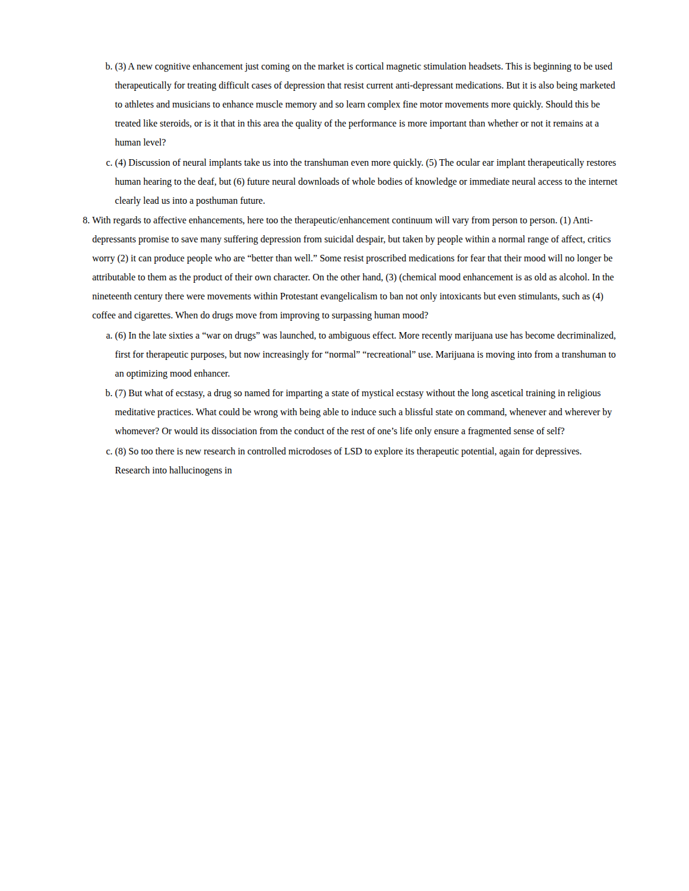(3) A new cognitive enhancement just coming on the market is cortical magnetic stimulation headsets. This is beginning to be used therapeutically for treating difficult cases of depression that resist current anti-depressant medications. But it is also being marketed to athletes and musicians to enhance muscle memory and so learn complex fine motor movements more quickly. Should this be treated like steroids, or is it that in this area the quality of the performance is more important than whether or not it remains at a human level?
(4) Discussion of neural implants take us into the transhuman even more quickly. (5) The ocular ear implant therapeutically restores human hearing to the deaf, but (6) future neural downloads of whole bodies of knowledge or immediate neural access to the internet clearly lead us into a posthuman future.
With regards to affective enhancements, here too the therapeutic/enhancement continuum will vary from person to person. (1) Anti-depressants promise to save many suffering depression from suicidal despair, but taken by people within a normal range of affect, critics worry (2) it can produce people who are “better than well.” Some resist proscribed medications for fear that their mood will no longer be attributable to them as the product of their own character. On the other hand, (3) (chemical mood enhancement is as old as alcohol. In the nineteenth century there were movements within Protestant evangelicalism to ban not only intoxicants but even stimulants, such as (4) coffee and cigarettes. When do drugs move from improving to surpassing human mood?
(6) In the late sixties a “war on drugs” was launched, to ambiguous effect. More recently marijuana use has become decriminalized, first for therapeutic purposes, but now increasingly for “normal” “recreational” use. Marijuana is moving into from a transhuman to an optimizing mood enhancer.
(7) But what of ecstasy, a drug so named for imparting a state of mystical ecstasy without the long ascetical training in religious meditative practices. What could be wrong with being able to induce such a blissful state on command, whenever and wherever by whomever? Or would its dissociation from the conduct of the rest of one’s life only ensure a fragmented sense of self?
(8) So too there is new research in controlled microdoses of LSD to explore its therapeutic potential, again for depressives. Research into hallucinogens in